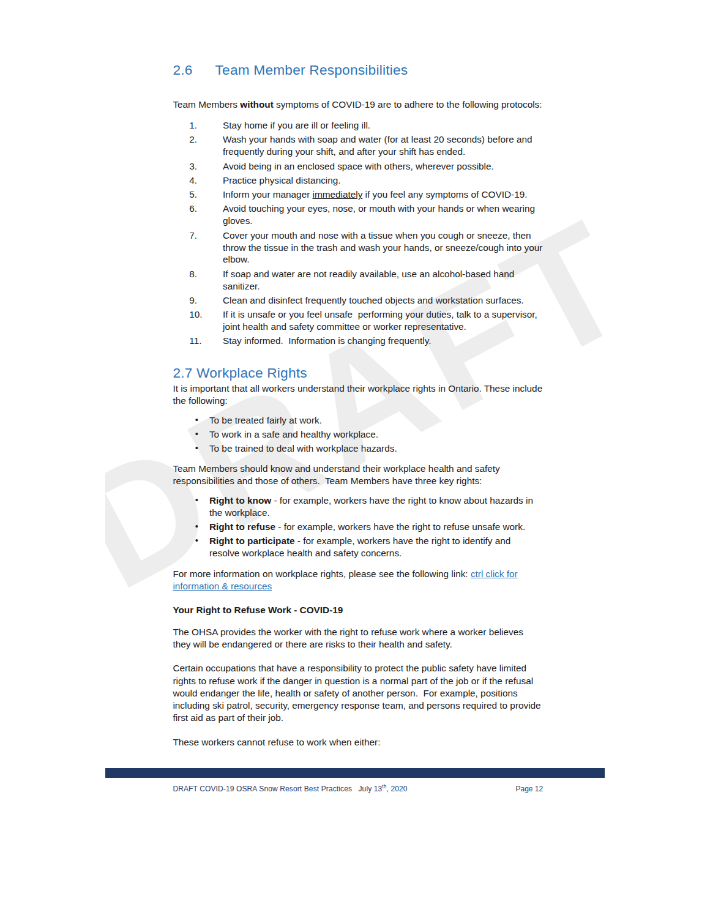DRAFT
2.6 Team Member Responsibilities
Team Members without symptoms of COVID-19 are to adhere to the following protocols:
Stay home if you are ill or feeling ill.
Wash your hands with soap and water (for at least 20 seconds) before and frequently during your shift, and after your shift has ended.
Avoid being in an enclosed space with others, wherever possible.
Practice physical distancing.
Inform your manager immediately if you feel any symptoms of COVID-19.
Avoid touching your eyes, nose, or mouth with your hands or when wearing gloves.
Cover your mouth and nose with a tissue when you cough or sneeze, then throw the tissue in the trash and wash your hands, or sneeze/cough into your elbow.
If soap and water are not readily available, use an alcohol-based hand sanitizer.
Clean and disinfect frequently touched objects and workstation surfaces.
If it is unsafe or you feel unsafe performing your duties, talk to a supervisor, joint health and safety committee or worker representative.
Stay informed. Information is changing frequently.
2.7 Workplace Rights
It is important that all workers understand their workplace rights in Ontario. These include the following:
To be treated fairly at work.
To work in a safe and healthy workplace.
To be trained to deal with workplace hazards.
Team Members should know and understand their workplace health and safety responsibilities and those of others. Team Members have three key rights:
Right to know - for example, workers have the right to know about hazards in the workplace.
Right to refuse - for example, workers have the right to refuse unsafe work.
Right to participate - for example, workers have the right to identify and resolve workplace health and safety concerns.
For more information on workplace rights, please see the following link: ctrl click for information & resources
Your Right to Refuse Work - COVID-19
The OHSA provides the worker with the right to refuse work where a worker believes they will be endangered or there are risks to their health and safety.
Certain occupations that have a responsibility to protect the public safety have limited rights to refuse work if the danger in question is a normal part of the job or if the refusal would endanger the life, health or safety of another person. For example, positions including ski patrol, security, emergency response team, and persons required to provide first aid as part of their job.
These workers cannot refuse to work when either:
DRAFT COVID-19 OSRA Snow Resort Best Practices July 13th, 2020 Page 12